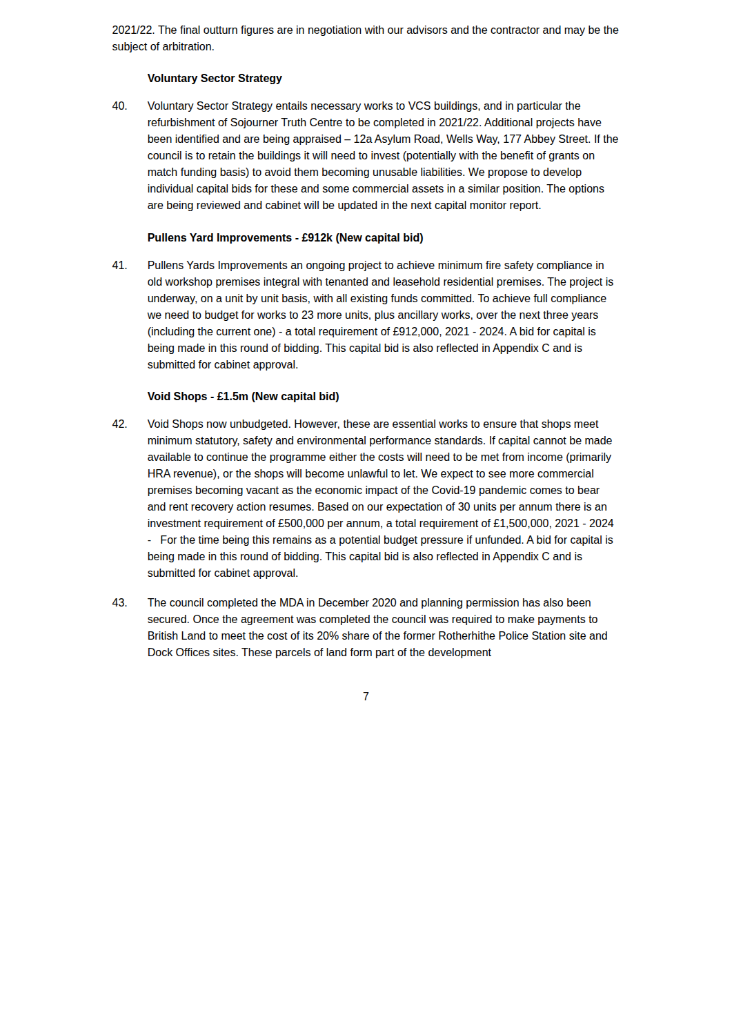2021/22. The final outturn figures are in negotiation with our advisors and the contractor and may be the subject of arbitration.
Voluntary Sector Strategy
40. Voluntary Sector Strategy entails necessary works to VCS buildings, and in particular the refurbishment of Sojourner Truth Centre to be completed in 2021/22. Additional projects have been identified and are being appraised – 12a Asylum Road, Wells Way, 177 Abbey Street. If the council is to retain the buildings it will need to invest (potentially with the benefit of grants on match funding basis) to avoid them becoming unusable liabilities. We propose to develop individual capital bids for these and some commercial assets in a similar position. The options are being reviewed and cabinet will be updated in the next capital monitor report.
Pullens Yard Improvements - £912k (New capital bid)
41. Pullens Yards Improvements an ongoing project to achieve minimum fire safety compliance in old workshop premises integral with tenanted and leasehold residential premises. The project is underway, on a unit by unit basis, with all existing funds committed. To achieve full compliance we need to budget for works to 23 more units, plus ancillary works, over the next three years (including the current one) - a total requirement of £912,000, 2021 - 2024. A bid for capital is being made in this round of bidding. This capital bid is also reflected in Appendix C and is submitted for cabinet approval.
Void Shops - £1.5m (New capital bid)
42. Void Shops now unbudgeted. However, these are essential works to ensure that shops meet minimum statutory, safety and environmental performance standards. If capital cannot be made available to continue the programme either the costs will need to be met from income (primarily HRA revenue), or the shops will become unlawful to let. We expect to see more commercial premises becoming vacant as the economic impact of the Covid-19 pandemic comes to bear and rent recovery action resumes. Based on our expectation of 30 units per annum there is an investment requirement of £500,000 per annum, a total requirement of £1,500,000, 2021 - 2024 - For the time being this remains as a potential budget pressure if unfunded. A bid for capital is being made in this round of bidding. This capital bid is also reflected in Appendix C and is submitted for cabinet approval.
43. The council completed the MDA in December 2020 and planning permission has also been secured. Once the agreement was completed the council was required to make payments to British Land to meet the cost of its 20% share of the former Rotherhithe Police Station site and Dock Offices sites. These parcels of land form part of the development
7